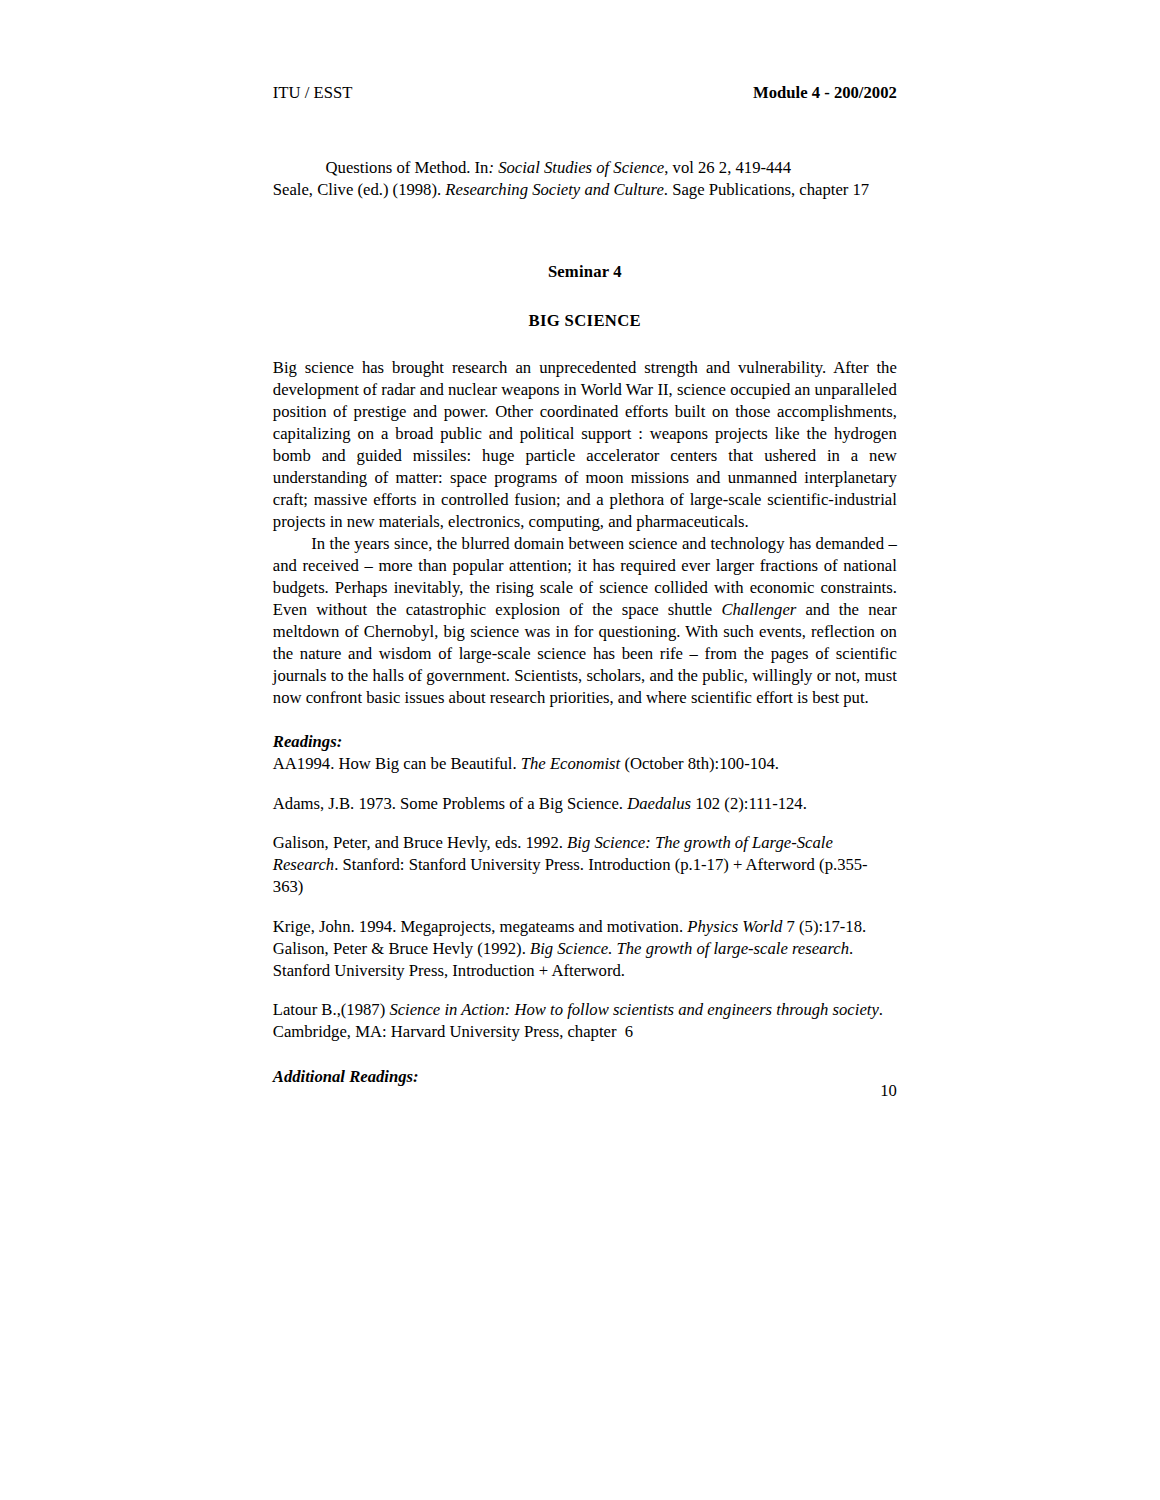ITU / ESST Module 4 - 200/2002
Questions of Method. In: Social Studies of Science, vol 26 2, 419-444
Seale, Clive (ed.) (1998). Researching Society and Culture. Sage Publications, chapter 17
Seminar 4
BIG SCIENCE
Big science has brought research an unprecedented strength and vulnerability. After the development of radar and nuclear weapons in World War II, science occupied an unparalleled position of prestige and power. Other coordinated efforts built on those accomplishments, capitalizing on a broad public and political support : weapons projects like the hydrogen bomb and guided missiles: huge particle accelerator centers that ushered in a new understanding of matter: space programs of moon missions and unmanned interplanetary craft; massive efforts in controlled fusion; and a plethora of large-scale scientific-industrial projects in new materials, electronics, computing, and pharmaceuticals.
In the years since, the blurred domain between science and technology has demanded – and received – more than popular attention; it has required ever larger fractions of national budgets. Perhaps inevitably, the rising scale of science collided with economic constraints. Even without the catastrophic explosion of the space shuttle Challenger and the near meltdown of Chernobyl, big science was in for questioning. With such events, reflection on the nature and wisdom of large-scale science has been rife – from the pages of scientific journals to the halls of government. Scientists, scholars, and the public, willingly or not, must now confront basic issues about research priorities, and where scientific effort is best put.
Readings:
AA1994. How Big can be Beautiful. The Economist (October 8th):100-104.
Adams, J.B. 1973. Some Problems of a Big Science. Daedalus 102 (2):111-124.
Galison, Peter, and Bruce Hevly, eds. 1992. Big Science: The growth of Large-Scale Research. Stanford: Stanford University Press. Introduction (p.1-17) + Afterword (p.355-363)
Krige, John. 1994. Megaprojects, megateams and motivation. Physics World 7 (5):17-18.
Galison, Peter & Bruce Hevly (1992). Big Science. The growth of large-scale research. Stanford University Press, Introduction + Afterword.
Latour B.,(1987) Science in Action: How to follow scientists and engineers through society. Cambridge, MA: Harvard University Press, chapter 6
Additional Readings:
10